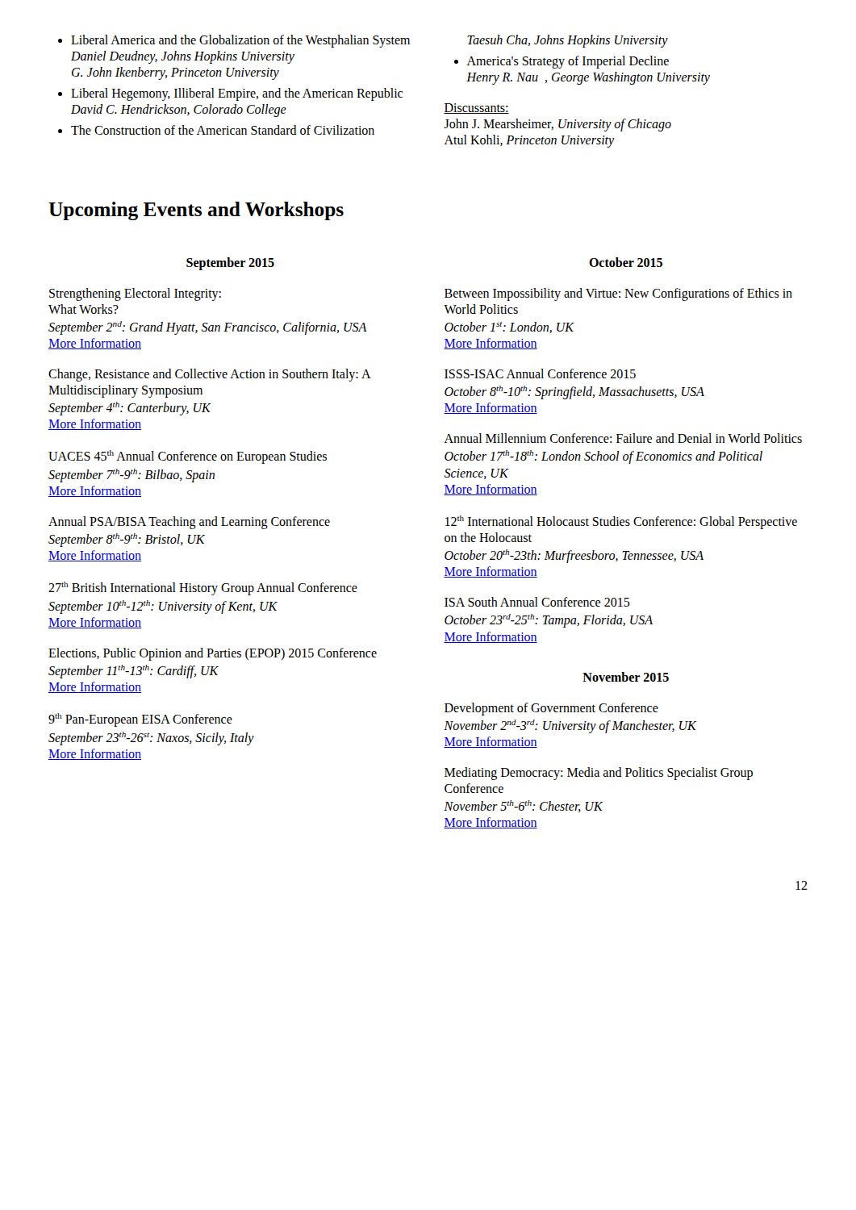Liberal America and the Globalization of the Westphalian System
Daniel Deudney, Johns Hopkins University
G. John Ikenberry, Princeton University
Liberal Hegemony, Illiberal Empire, and the American Republic
David C. Hendrickson, Colorado College
The Construction of the American Standard of Civilization
Taesuh Cha, Johns Hopkins University
America's Strategy of Imperial Decline
Henry R. Nau , George Washington University
Discussants:
John J. Mearsheimer, University of Chicago
Atul Kohli, Princeton University
Upcoming Events and Workshops
September 2015
Strengthening Electoral Integrity:
What Works? September 2nd: Grand Hyatt, San Francisco, California, USA More Information
Change, Resistance and Collective Action in Southern Italy: A Multidisciplinary Symposium September 4th: Canterbury, UK More Information
UACES 45th Annual Conference on European Studies September 7th-9th: Bilbao, Spain More Information
Annual PSA/BISA Teaching and Learning Conference September 8th-9th: Bristol, UK More Information
27th British International History Group Annual Conference September 10th-12th: University of Kent, UK More Information
Elections, Public Opinion and Parties (EPOP) 2015 Conference September 11th-13th: Cardiff, UK More Information
9th Pan-European EISA Conference September 23th-26st: Naxos, Sicily, Italy More Information
October 2015
Between Impossibility and Virtue: New Configurations of Ethics in World Politics October 1st: London, UK More Information
ISSS-ISAC Annual Conference 2015 October 8th-10th: Springfield, Massachusetts, USA More Information
Annual Millennium Conference: Failure and Denial in World Politics October 17th-18th: London School of Economics and Political Science, UK More Information
12th International Holocaust Studies Conference: Global Perspective on the Holocaust October 20th-23th: Murfreesboro, Tennessee, USA More Information
ISA South Annual Conference 2015 October 23rd-25th: Tampa, Florida, USA More Information
November 2015
Development of Government Conference November 2nd-3rd: University of Manchester, UK More Information
Mediating Democracy: Media and Politics Specialist Group Conference November 5th-6th: Chester, UK More Information
12